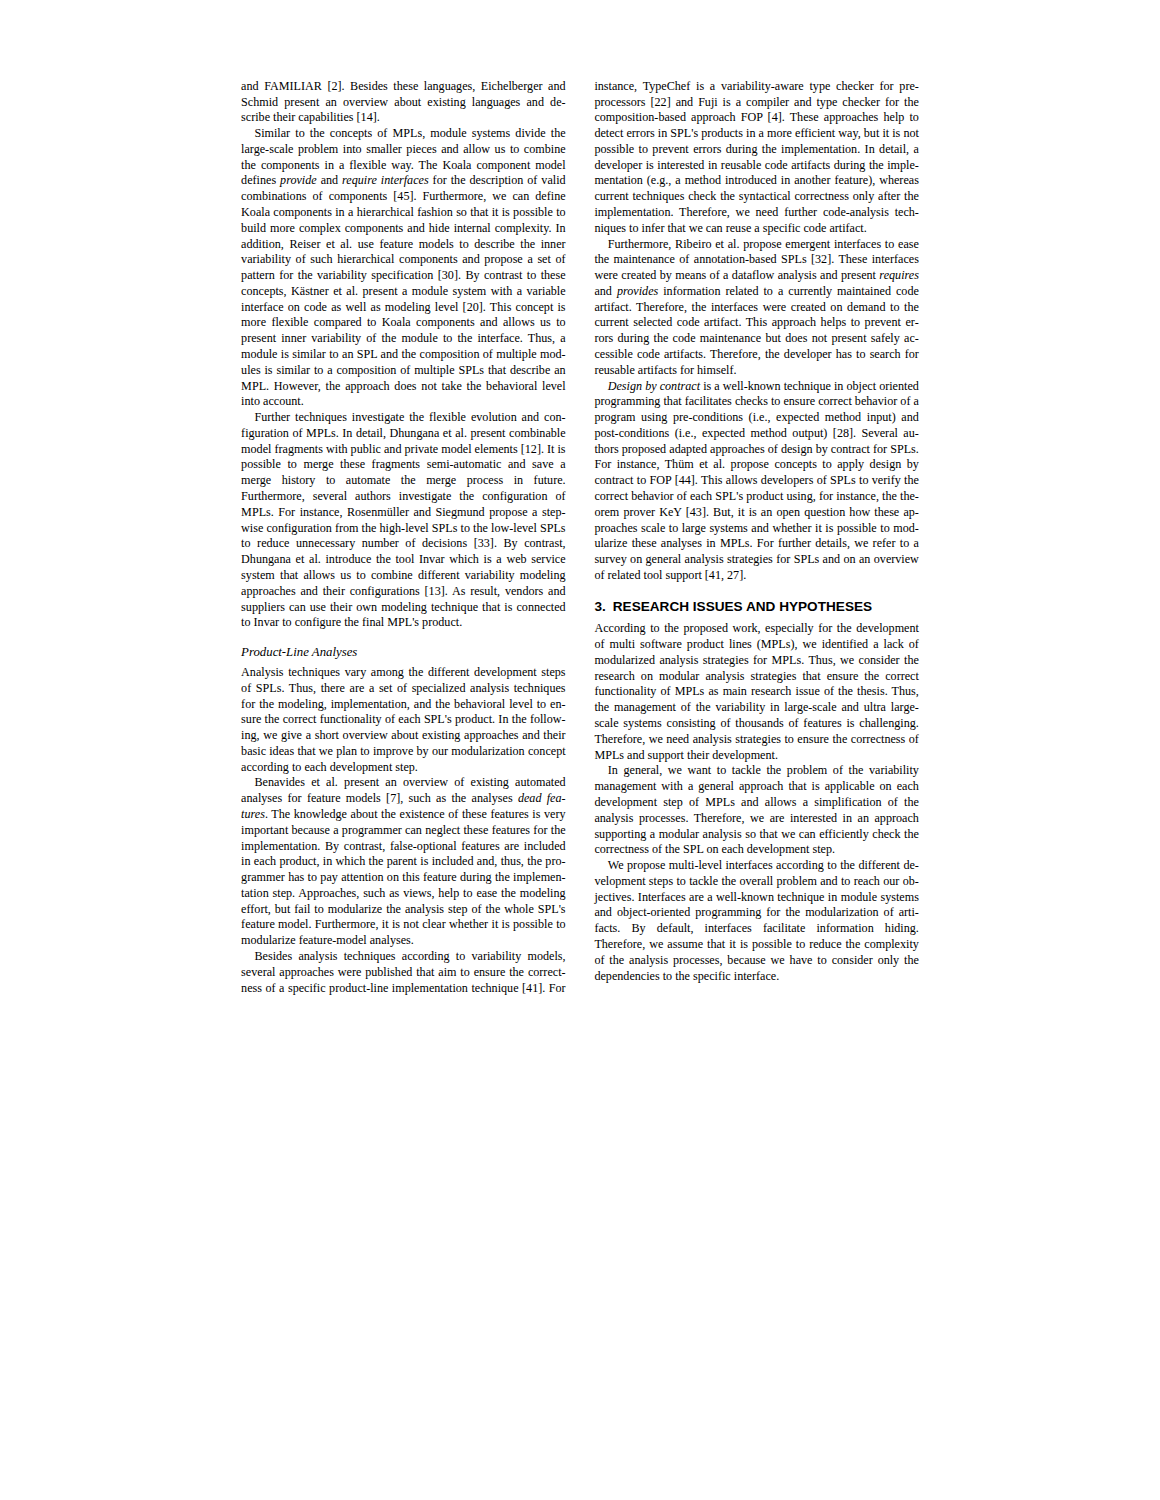and FAMILIAR [2]. Besides these languages, Eichelberger and Schmid present an overview about existing languages and describe their capabilities [14].
Similar to the concepts of MPLs, module systems divide the large-scale problem into smaller pieces and allow us to combine the components in a flexible way. The Koala component model defines provide and require interfaces for the description of valid combinations of components [45]. Furthermore, we can define Koala components in a hierarchical fashion so that it is possible to build more complex components and hide internal complexity. In addition, Reiser et al. use feature models to describe the inner variability of such hierarchical components and propose a set of pattern for the variability specification [30]. By contrast to these concepts, Kästner et al. present a module system with a variable interface on code as well as modeling level [20]. This concept is more flexible compared to Koala components and allows us to present inner variability of the module to the interface. Thus, a module is similar to an SPL and the composition of multiple modules is similar to a composition of multiple SPLs that describe an MPL. However, the approach does not take the behavioral level into account.
Further techniques investigate the flexible evolution and configuration of MPLs. In detail, Dhungana et al. present combinable model fragments with public and private model elements [12]. It is possible to merge these fragments semi-automatic and save a merge history to automate the merge process in future. Furthermore, several authors investigate the configuration of MPLs. For instance, Rosenmüller and Siegmund propose a stepwise configuration from the high-level SPLs to the low-level SPLs to reduce unnecessary number of decisions [33]. By contrast, Dhungana et al. introduce the tool Invar which is a web service system that allows us to combine different variability modeling approaches and their configurations [13]. As result, vendors and suppliers can use their own modeling technique that is connected to Invar to configure the final MPL's product.
Product-Line Analyses
Analysis techniques vary among the different development steps of SPLs. Thus, there are a set of specialized analysis techniques for the modeling, implementation, and the behavioral level to ensure the correct functionality of each SPL's product. In the following, we give a short overview about existing approaches and their basic ideas that we plan to improve by our modularization concept according to each development step.
Benavides et al. present an overview of existing automated analyses for feature models [7], such as the analyses dead features. The knowledge about the existence of these features is very important because a programmer can neglect these features for the implementation. By contrast, false-optional features are included in each product, in which the parent is included and, thus, the programmer has to pay attention on this feature during the implementation step. Approaches, such as views, help to ease the modeling effort, but fail to modularize the analysis step of the whole SPL's feature model. Furthermore, it is not clear whether it is possible to modularize feature-model analyses.
Besides analysis techniques according to variability models, several approaches were published that aim to ensure the correctness of a specific product-line implementation technique [41]. For instance, TypeChef is a variability-aware type checker for preprocessors [22] and Fuji is a compiler and type checker for the composition-based approach FOP [4]. These approaches help to detect errors in SPL's products in a more efficient way, but it is not possible to prevent errors during the implementation. In detail, a developer is interested in reusable code artifacts during the implementation (e.g., a method introduced in another feature), whereas current techniques check the syntactical correctness only after the implementation. Therefore, we need further code-analysis techniques to infer that we can reuse a specific code artifact.
Furthermore, Ribeiro et al. propose emergent interfaces to ease the maintenance of annotation-based SPLs [32]. These interfaces were created by means of a dataflow analysis and present requires and provides information related to a currently maintained code artifact. Therefore, the interfaces were created on demand to the current selected code artifact. This approach helps to prevent errors during the code maintenance but does not present safely accessible code artifacts. Therefore, the developer has to search for reusable artifacts for himself.
Design by contract is a well-known technique in object oriented programming that facilitates checks to ensure correct behavior of a program using pre-conditions (i.e., expected method input) and post-conditions (i.e., expected method output) [28]. Several authors proposed adapted approaches of design by contract for SPLs. For instance, Thüm et al. propose concepts to apply design by contract to FOP [44]. This allows developers of SPLs to verify the correct behavior of each SPL's product using, for instance, the theorem prover KeY [43]. But, it is an open question how these approaches scale to large systems and whether it is possible to modularize these analyses in MPLs. For further details, we refer to a survey on general analysis strategies for SPLs and on an overview of related tool support [41, 27].
3. RESEARCH ISSUES AND HYPOTHESES
According to the proposed work, especially for the development of multi software product lines (MPLs), we identified a lack of modularized analysis strategies for MPLs. Thus, we consider the research on modular analysis strategies that ensure the correct functionality of MPLs as main research issue of the thesis. Thus, the management of the variability in large-scale and ultra large-scale systems consisting of thousands of features is challenging. Therefore, we need analysis strategies to ensure the correctness of MPLs and support their development.
In general, we want to tackle the problem of the variability management with a general approach that is applicable on each development step of MPLs and allows a simplification of the analysis processes. Therefore, we are interested in an approach supporting a modular analysis so that we can efficiently check the correctness of the SPL on each development step.
We propose multi-level interfaces according to the different development steps to tackle the overall problem and to reach our objectives. Interfaces are a well-known technique in module systems and object-oriented programming for the modularization of artifacts. By default, interfaces facilitate information hiding. Therefore, we assume that it is possible to reduce the complexity of the analysis processes, because we have to consider only the dependencies to the specific interface.